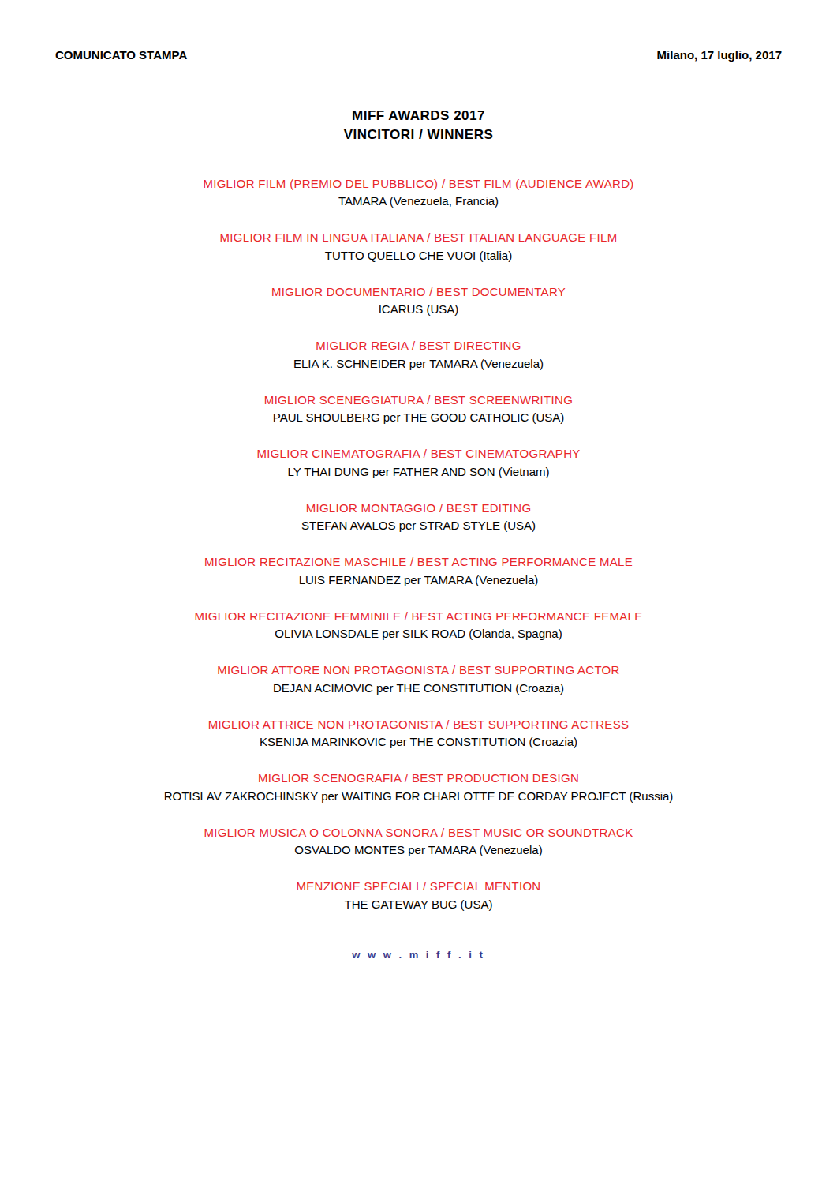COMUNICATO STAMPA Milano, 17 luglio, 2017
MIFF AWARDS 2017
VINCITORI / WINNERS
MIGLIOR FILM (PREMIO DEL PUBBLICO) / BEST FILM (AUDIENCE AWARD)
TAMARA (Venezuela, Francia)
MIGLIOR FILM IN LINGUA ITALIANA / BEST ITALIAN LANGUAGE FILM
TUTTO QUELLO CHE VUOI (Italia)
MIGLIOR DOCUMENTARIO / BEST DOCUMENTARY
ICARUS (USA)
MIGLIOR REGIA / BEST DIRECTING
ELIA K. SCHNEIDER per TAMARA (Venezuela)
MIGLIOR SCENEGGIATURA / BEST SCREENWRITING
PAUL SHOULBERG per THE GOOD CATHOLIC (USA)
MIGLIOR CINEMATOGRAFIA / BEST CINEMATOGRAPHY
LY THAI DUNG per FATHER AND SON (Vietnam)
MIGLIOR MONTAGGIO / BEST EDITING
STEFAN AVALOS per STRAD STYLE (USA)
MIGLIOR RECITAZIONE MASCHILE / BEST ACTING PERFORMANCE MALE
LUIS FERNANDEZ per TAMARA (Venezuela)
MIGLIOR RECITAZIONE FEMMINILE / BEST ACTING PERFORMANCE FEMALE
OLIVIA LONSDALE per SILK ROAD (Olanda, Spagna)
MIGLIOR ATTORE NON PROTAGONISTA / BEST SUPPORTING ACTOR
DEJAN ACIMOVIC per THE CONSTITUTION (Croazia)
MIGLIOR ATTRICE NON PROTAGONISTA / BEST SUPPORTING ACTRESS
KSENIJA MARINKOVIC per THE CONSTITUTION (Croazia)
MIGLIOR SCENOGRAFIA / BEST PRODUCTION DESIGN
ROTISLAV ZAKROCHINSKY per WAITING FOR CHARLOTTE DE CORDAY PROJECT (Russia)
MIGLIOR MUSICA O COLONNA SONORA / BEST MUSIC OR SOUNDTRACK
OSVALDO MONTES per TAMARA (Venezuela)
MENZIONE SPECIALI / SPECIAL MENTION
THE GATEWAY BUG (USA)
w w w . m i f f . i t